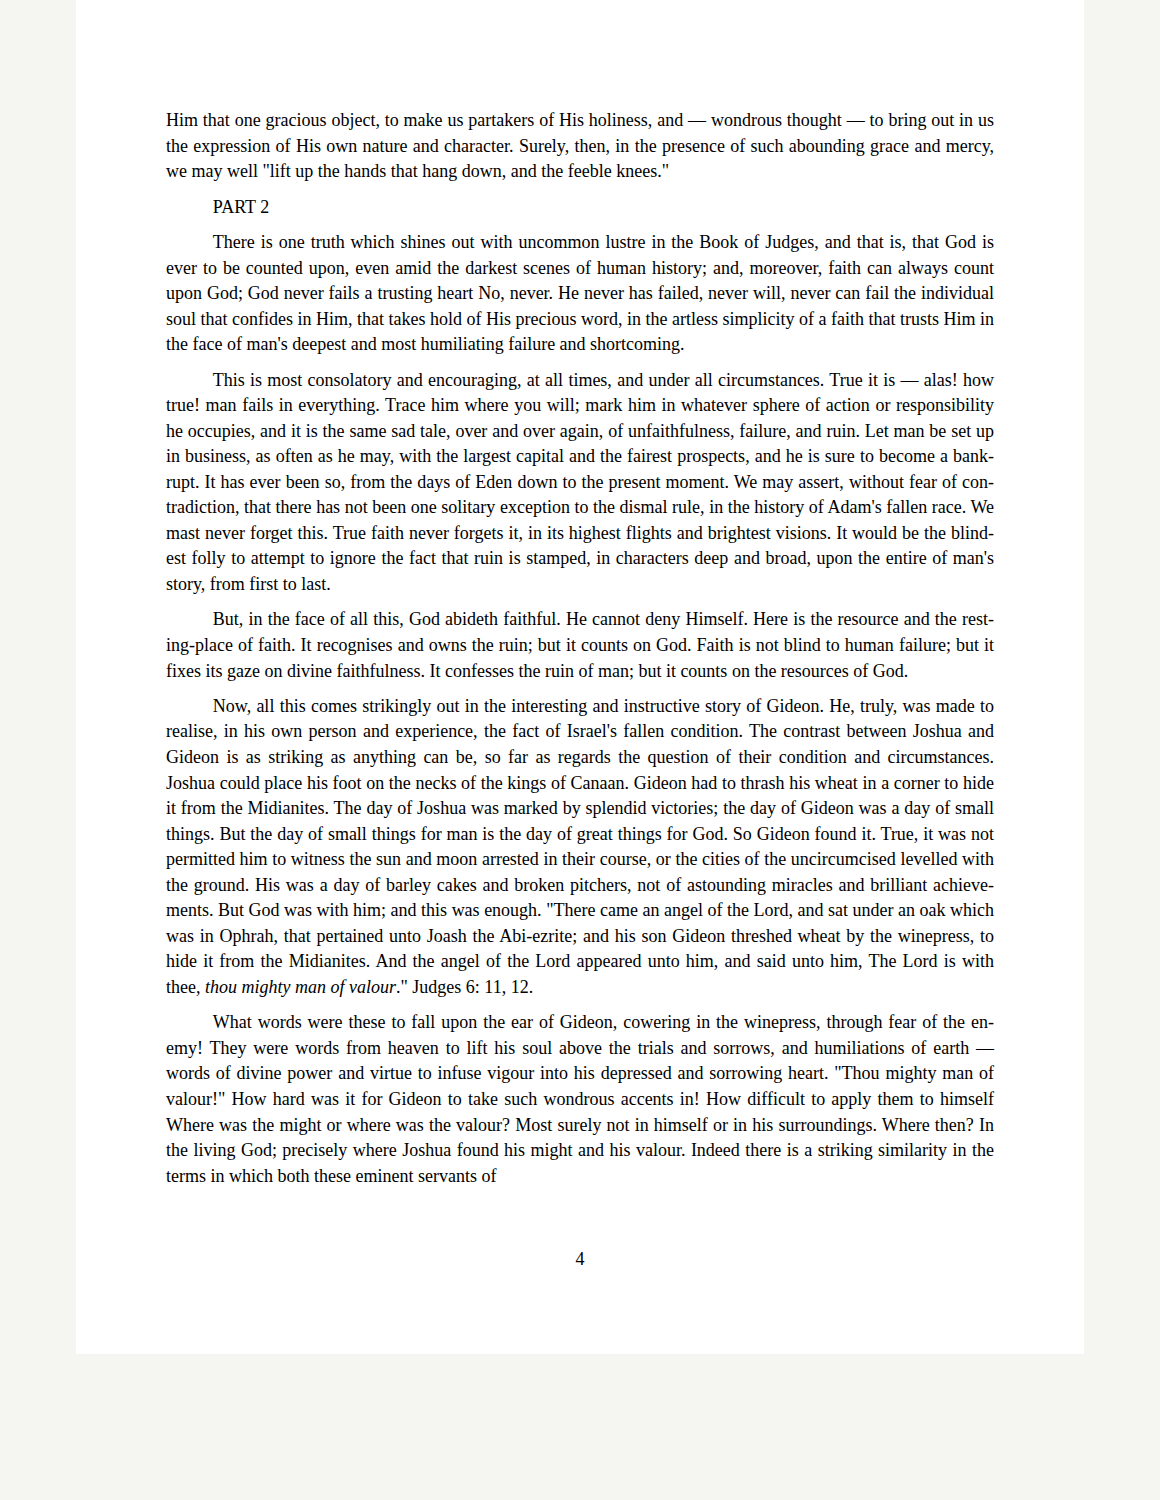Him that one gracious object, to make us partakers of His holiness, and — wondrous thought — to bring out in us the expression of His own nature and character. Surely, then, in the presence of such abounding grace and mercy, we may well "lift up the hands that hang down, and the feeble knees."
PART 2
There is one truth which shines out with uncommon lustre in the Book of Judges, and that is, that God is ever to be counted upon, even amid the darkest scenes of human history; and, moreover, faith can always count upon God; God never fails a trusting heart No, never. He never has failed, never will, never can fail the individual soul that confides in Him, that takes hold of His precious word, in the artless simplicity of a faith that trusts Him in the face of man's deepest and most humiliating failure and shortcoming.
This is most consolatory and encouraging, at all times, and under all circumstances. True it is — alas! how true! man fails in everything. Trace him where you will; mark him in whatever sphere of action or responsibility he occupies, and it is the same sad tale, over and over again, of unfaithfulness, failure, and ruin. Let man be set up in business, as often as he may, with the largest capital and the fairest prospects, and he is sure to become a bankrupt. It has ever been so, from the days of Eden down to the present moment. We may assert, without fear of contradiction, that there has not been one solitary exception to the dismal rule, in the history of Adam's fallen race. We mast never forget this. True faith never forgets it, in its highest flights and brightest visions. It would be the blindest folly to attempt to ignore the fact that ruin is stamped, in characters deep and broad, upon the entire of man's story, from first to last.
But, in the face of all this, God abideth faithful. He cannot deny Himself. Here is the resource and the resting-place of faith. It recognises and owns the ruin; but it counts on God. Faith is not blind to human failure; but it fixes its gaze on divine faithfulness. It confesses the ruin of man; but it counts on the resources of God.
Now, all this comes strikingly out in the interesting and instructive story of Gideon. He, truly, was made to realise, in his own person and experience, the fact of Israel's fallen condition. The contrast between Joshua and Gideon is as striking as anything can be, so far as regards the question of their condition and circumstances. Joshua could place his foot on the necks of the kings of Canaan. Gideon had to thrash his wheat in a corner to hide it from the Midianites. The day of Joshua was marked by splendid victories; the day of Gideon was a day of small things. But the day of small things for man is the day of great things for God. So Gideon found it. True, it was not permitted him to witness the sun and moon arrested in their course, or the cities of the uncircumcised levelled with the ground. His was a day of barley cakes and broken pitchers, not of astounding miracles and brilliant achievements. But God was with him; and this was enough. "There came an angel of the Lord, and sat under an oak which was in Ophrah, that pertained unto Joash the Abi-ezrite; and his son Gideon threshed wheat by the winepress, to hide it from the Midianites. And the angel of the Lord appeared unto him, and said unto him, The Lord is with thee, thou mighty man of valour." Judges 6: 11, 12.
What words were these to fall upon the ear of Gideon, cowering in the winepress, through fear of the enemy! They were words from heaven to lift his soul above the trials and sorrows, and humiliations of earth — words of divine power and virtue to infuse vigour into his depressed and sorrowing heart. "Thou mighty man of valour!" How hard was it for Gideon to take such wondrous accents in! How difficult to apply them to himself Where was the might or where was the valour? Most surely not in himself or in his surroundings. Where then? In the living God; precisely where Joshua found his might and his valour. Indeed there is a striking similarity in the terms in which both these eminent servants of
4